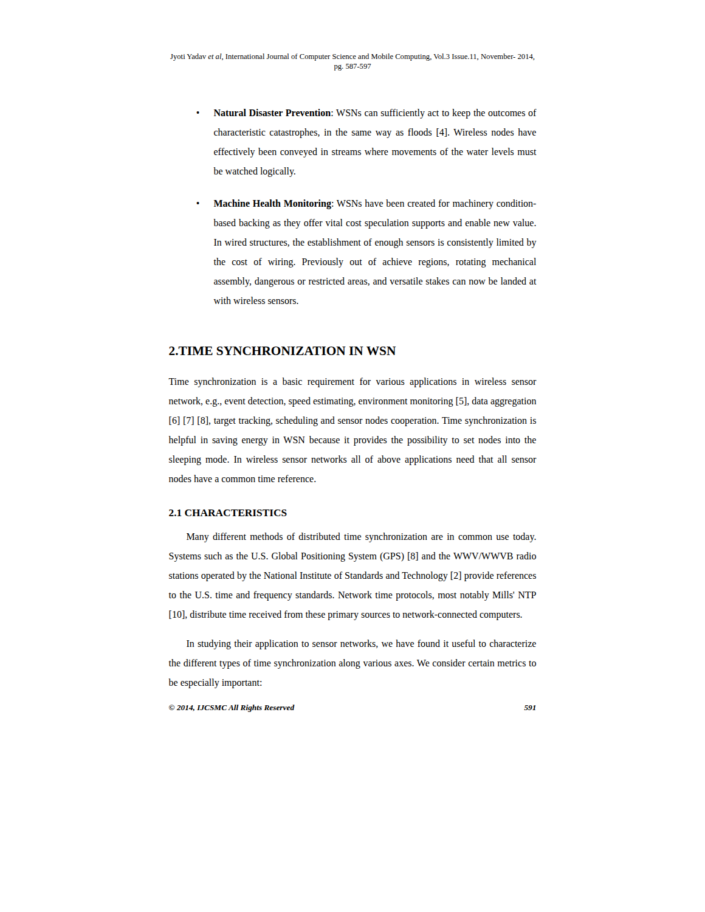Jyoti Yadav et al, International Journal of Computer Science and Mobile Computing, Vol.3 Issue.11, November- 2014, pg. 587-597
Natural Disaster Prevention: WSNs can sufficiently act to keep the outcomes of characteristic catastrophes, in the same way as floods [4]. Wireless nodes have effectively been conveyed in streams where movements of the water levels must be watched logically.
Machine Health Monitoring: WSNs have been created for machinery condition-based backing as they offer vital cost speculation supports and enable new value. In wired structures, the establishment of enough sensors is consistently limited by the cost of wiring. Previously out of achieve regions, rotating mechanical assembly, dangerous or restricted areas, and versatile stakes can now be landed at with wireless sensors.
2.TIME SYNCHRONIZATION IN WSN
Time synchronization is a basic requirement for various applications in wireless sensor network, e.g., event detection, speed estimating, environment monitoring [5], data aggregation [6] [7] [8], target tracking, scheduling and sensor nodes cooperation. Time synchronization is helpful in saving energy in WSN because it provides the possibility to set nodes into the sleeping mode. In wireless sensor networks all of above applications need that all sensor nodes have a common time reference.
2.1 CHARACTERISTICS
Many different methods of distributed time synchronization are in common use today. Systems such as the U.S. Global Positioning System (GPS) [8] and the WWV/WWVB radio stations operated by the National Institute of Standards and Technology [2] provide references to the U.S. time and frequency standards. Network time protocols, most notably Mills' NTP [10], distribute time received from these primary sources to network-connected computers.
In studying their application to sensor networks, we have found it useful to characterize the different types of time synchronization along various axes. We consider certain metrics to be especially important:
© 2014, IJCSMC All Rights Reserved 591